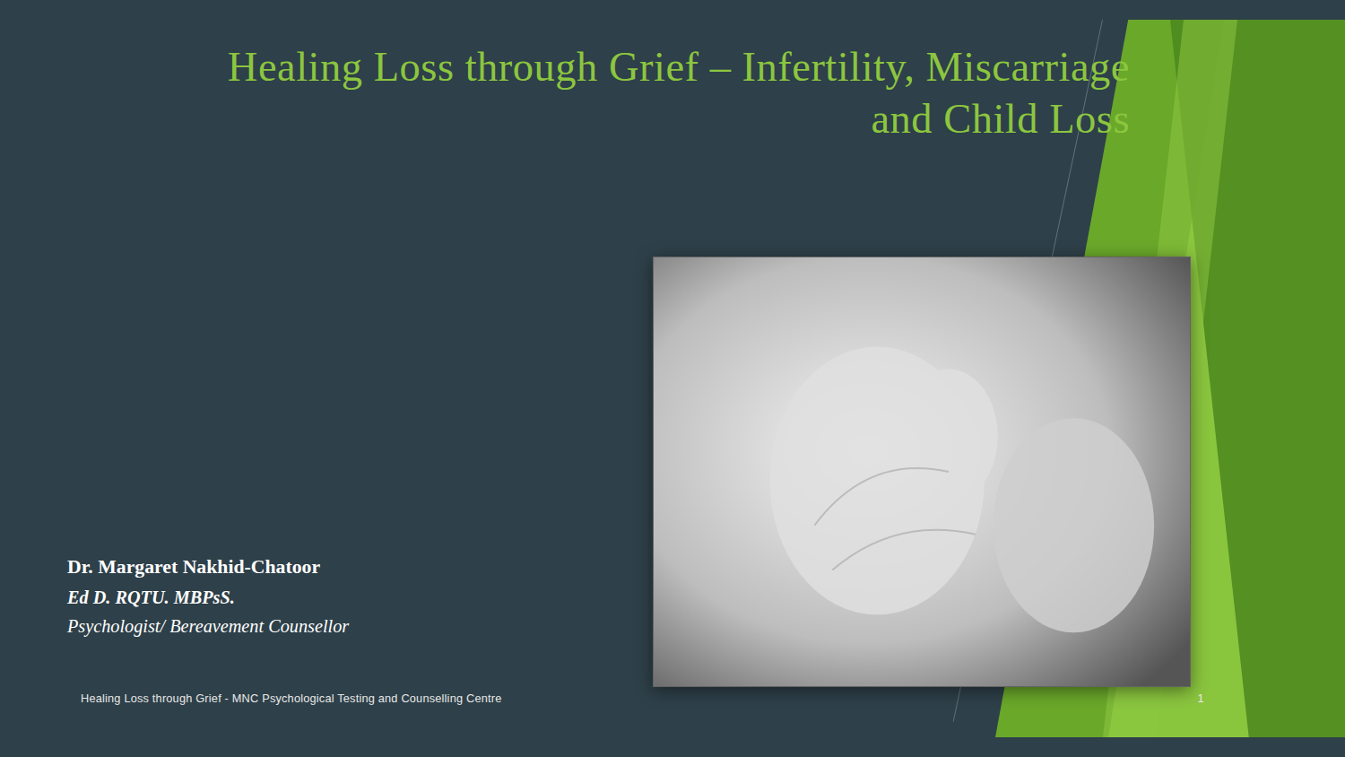Healing Loss through Grief – Infertility, Miscarriage and Child Loss
Dr. Margaret Nakhid-Chatoor
Ed D. RQTU. MBPsS.
Psychologist/ Bereavement Counsellor
Healing Loss through Grief - MNC Psychological Testing and Counselling Centre
1